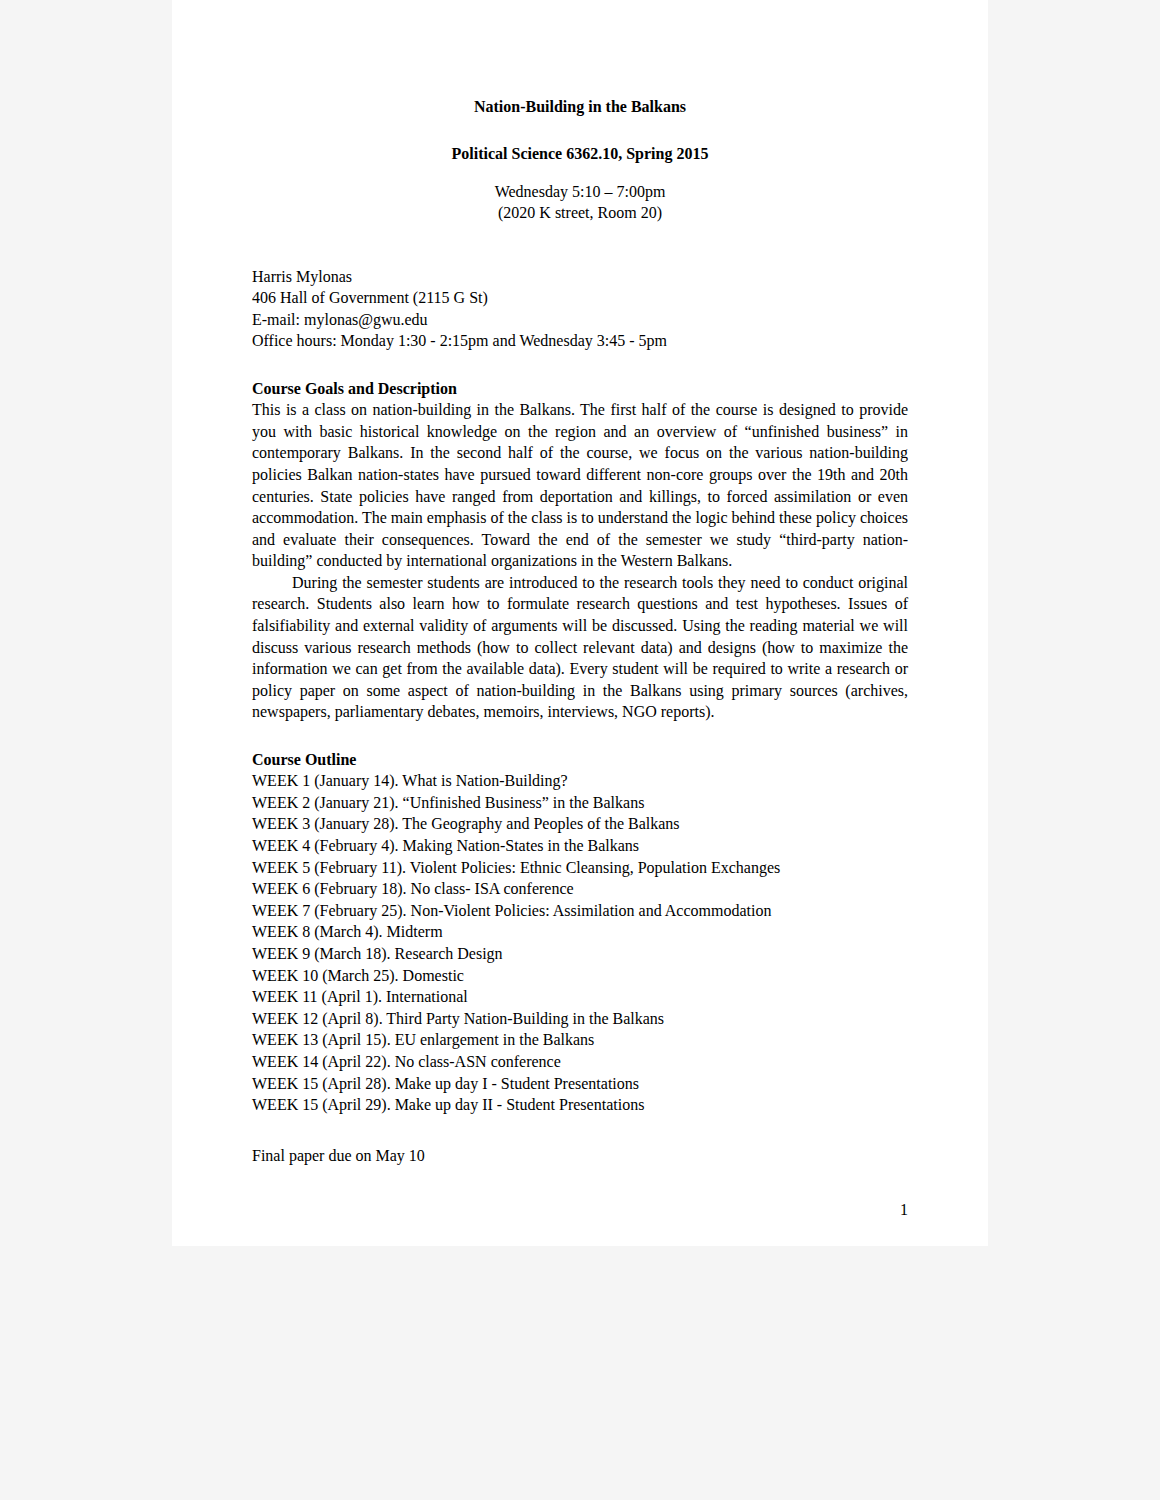Nation-Building in the Balkans
Political Science 6362.10, Spring 2015
Wednesday 5:10 – 7:00pm
(2020 K street, Room 20)
Harris Mylonas
406 Hall of Government (2115 G St)
E-mail: mylonas@gwu.edu
Office hours: Monday 1:30 - 2:15pm and Wednesday 3:45 - 5pm
Course Goals and Description
This is a class on nation-building in the Balkans. The first half of the course is designed to provide you with basic historical knowledge on the region and an overview of “unfinished business” in contemporary Balkans. In the second half of the course, we focus on the various nation-building policies Balkan nation-states have pursued toward different non-core groups over the 19th and 20th centuries. State policies have ranged from deportation and killings, to forced assimilation or even accommodation. The main emphasis of the class is to understand the logic behind these policy choices and evaluate their consequences. Toward the end of the semester we study “third-party nation-building” conducted by international organizations in the Western Balkans.
During the semester students are introduced to the research tools they need to conduct original research. Students also learn how to formulate research questions and test hypotheses. Issues of falsifiability and external validity of arguments will be discussed. Using the reading material we will discuss various research methods (how to collect relevant data) and designs (how to maximize the information we can get from the available data). Every student will be required to write a research or policy paper on some aspect of nation-building in the Balkans using primary sources (archives, newspapers, parliamentary debates, memoirs, interviews, NGO reports).
Course Outline
WEEK 1 (January 14). What is Nation-Building?
WEEK 2 (January 21). “Unfinished Business” in the Balkans
WEEK 3 (January 28). The Geography and Peoples of the Balkans
WEEK 4 (February 4). Making Nation-States in the Balkans
WEEK 5 (February 11). Violent Policies: Ethnic Cleansing, Population Exchanges
WEEK 6 (February 18). No class- ISA conference
WEEK 7 (February 25). Non-Violent Policies: Assimilation and Accommodation
WEEK 8 (March 4). Midterm
WEEK 9 (March 18). Research Design
WEEK 10 (March 25). Domestic
WEEK 11 (April 1). International
WEEK 12 (April 8). Third Party Nation-Building in the Balkans
WEEK 13 (April 15). EU enlargement in the Balkans
WEEK 14 (April 22). No class-ASN conference
WEEK 15 (April 28). Make up day I - Student Presentations
WEEK 15 (April 29). Make up day II - Student Presentations
Final paper due on May 10
1